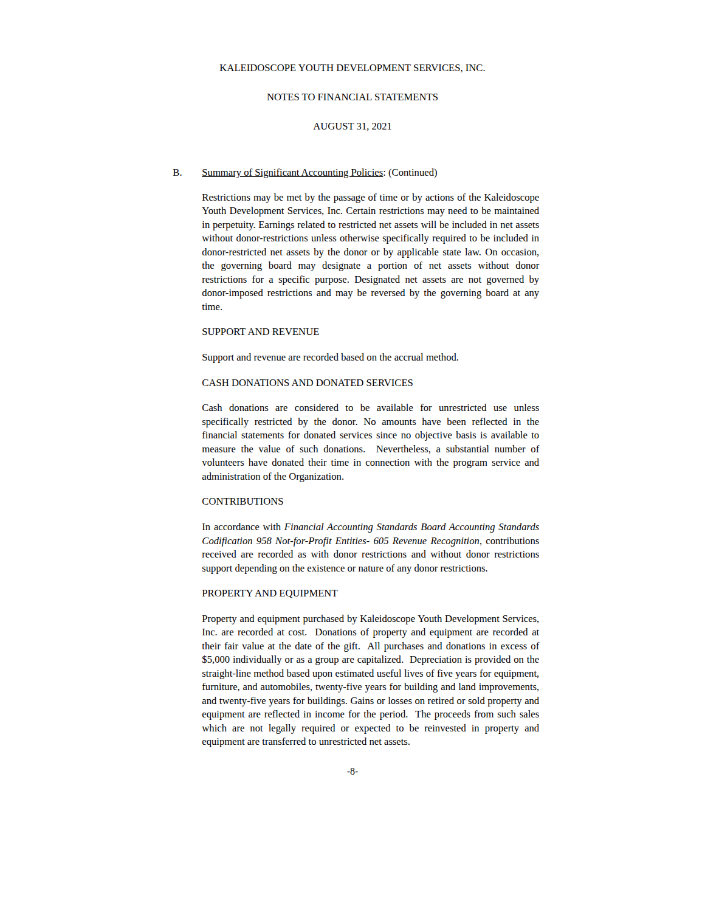KALEIDOSCOPE YOUTH DEVELOPMENT SERVICES, INC.
NOTES TO FINANCIAL STATEMENTS
AUGUST 31, 2021
B.
Summary of Significant Accounting Policies: (Continued)
Restrictions may be met by the passage of time or by actions of the Kaleidoscope Youth Development Services, Inc. Certain restrictions may need to be maintained in perpetuity. Earnings related to restricted net assets will be included in net assets without donor-restrictions unless otherwise specifically required to be included in donor-restricted net assets by the donor or by applicable state law. On occasion, the governing board may designate a portion of net assets without donor restrictions for a specific purpose. Designated net assets are not governed by donor-imposed restrictions and may be reversed by the governing board at any time.
SUPPORT AND REVENUE
Support and revenue are recorded based on the accrual method.
CASH DONATIONS AND DONATED SERVICES
Cash donations are considered to be available for unrestricted use unless specifically restricted by the donor. No amounts have been reflected in the financial statements for donated services since no objective basis is available to measure the value of such donations. Nevertheless, a substantial number of volunteers have donated their time in connection with the program service and administration of the Organization.
CONTRIBUTIONS
In accordance with Financial Accounting Standards Board Accounting Standards Codification 958 Not-for-Profit Entities- 605 Revenue Recognition, contributions received are recorded as with donor restrictions and without donor restrictions support depending on the existence or nature of any donor restrictions.
PROPERTY AND EQUIPMENT
Property and equipment purchased by Kaleidoscope Youth Development Services, Inc. are recorded at cost. Donations of property and equipment are recorded at their fair value at the date of the gift. All purchases and donations in excess of $5,000 individually or as a group are capitalized. Depreciation is provided on the straight-line method based upon estimated useful lives of five years for equipment, furniture, and automobiles, twenty-five years for building and land improvements, and twenty-five years for buildings. Gains or losses on retired or sold property and equipment are reflected in income for the period. The proceeds from such sales which are not legally required or expected to be reinvested in property and equipment are transferred to unrestricted net assets.
-8-